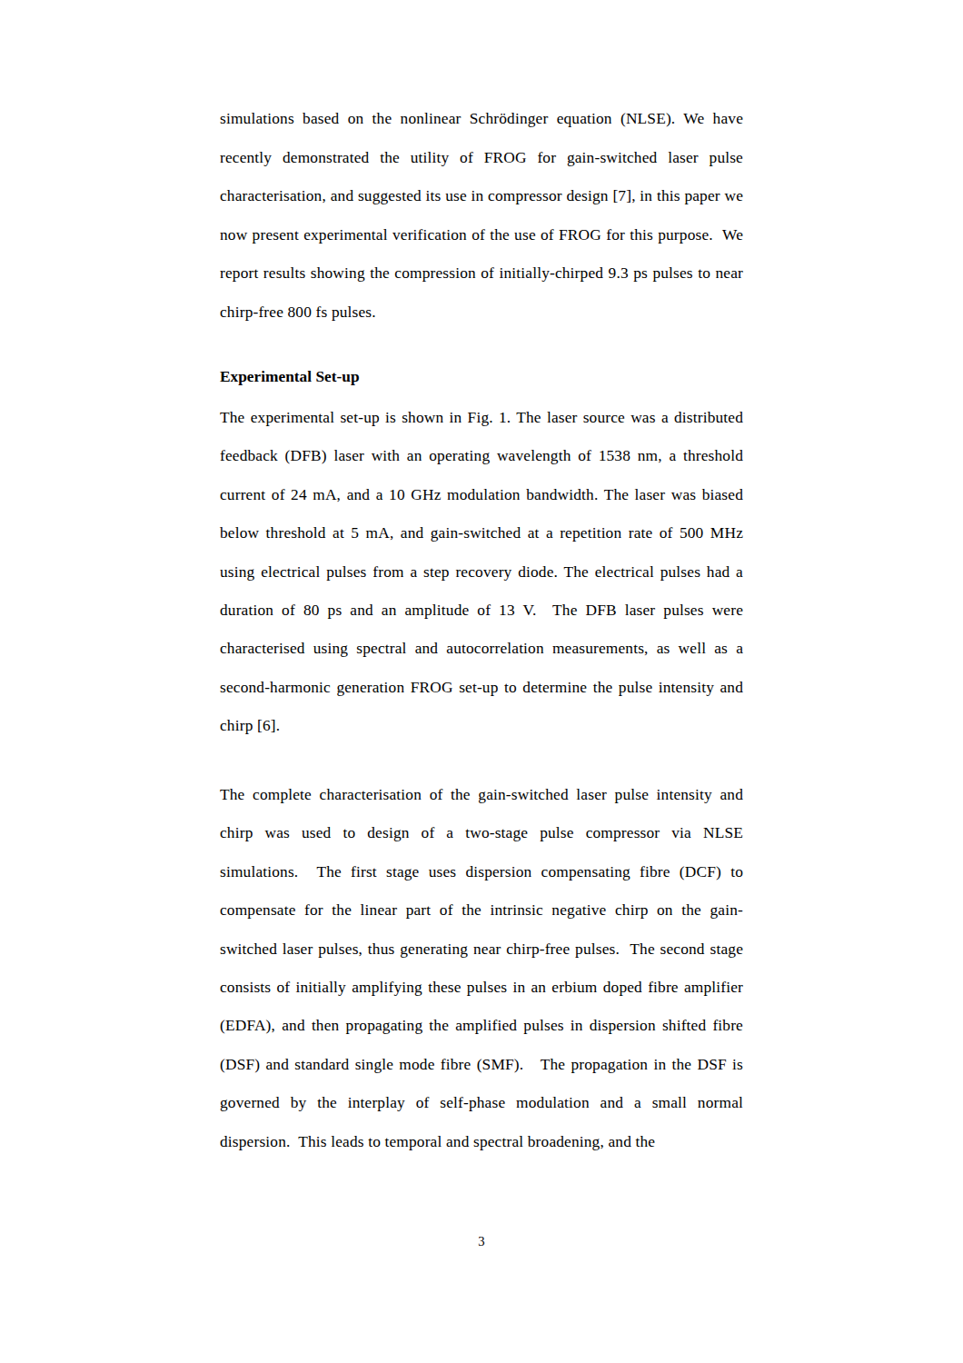simulations based on the nonlinear Schrödinger equation (NLSE). We have recently demonstrated the utility of FROG for gain-switched laser pulse characterisation, and suggested its use in compressor design [7], in this paper we now present experimental verification of the use of FROG for this purpose. We report results showing the compression of initially-chirped 9.3 ps pulses to near chirp-free 800 fs pulses.
Experimental Set-up
The experimental set-up is shown in Fig. 1. The laser source was a distributed feedback (DFB) laser with an operating wavelength of 1538 nm, a threshold current of 24 mA, and a 10 GHz modulation bandwidth. The laser was biased below threshold at 5 mA, and gain-switched at a repetition rate of 500 MHz using electrical pulses from a step recovery diode. The electrical pulses had a duration of 80 ps and an amplitude of 13 V. The DFB laser pulses were characterised using spectral and autocorrelation measurements, as well as a second-harmonic generation FROG set-up to determine the pulse intensity and chirp [6].
The complete characterisation of the gain-switched laser pulse intensity and chirp was used to design of a two-stage pulse compressor via NLSE simulations. The first stage uses dispersion compensating fibre (DCF) to compensate for the linear part of the intrinsic negative chirp on the gain-switched laser pulses, thus generating near chirp-free pulses. The second stage consists of initially amplifying these pulses in an erbium doped fibre amplifier (EDFA), and then propagating the amplified pulses in dispersion shifted fibre (DSF) and standard single mode fibre (SMF). The propagation in the DSF is governed by the interplay of self-phase modulation and a small normal dispersion. This leads to temporal and spectral broadening, and the
3